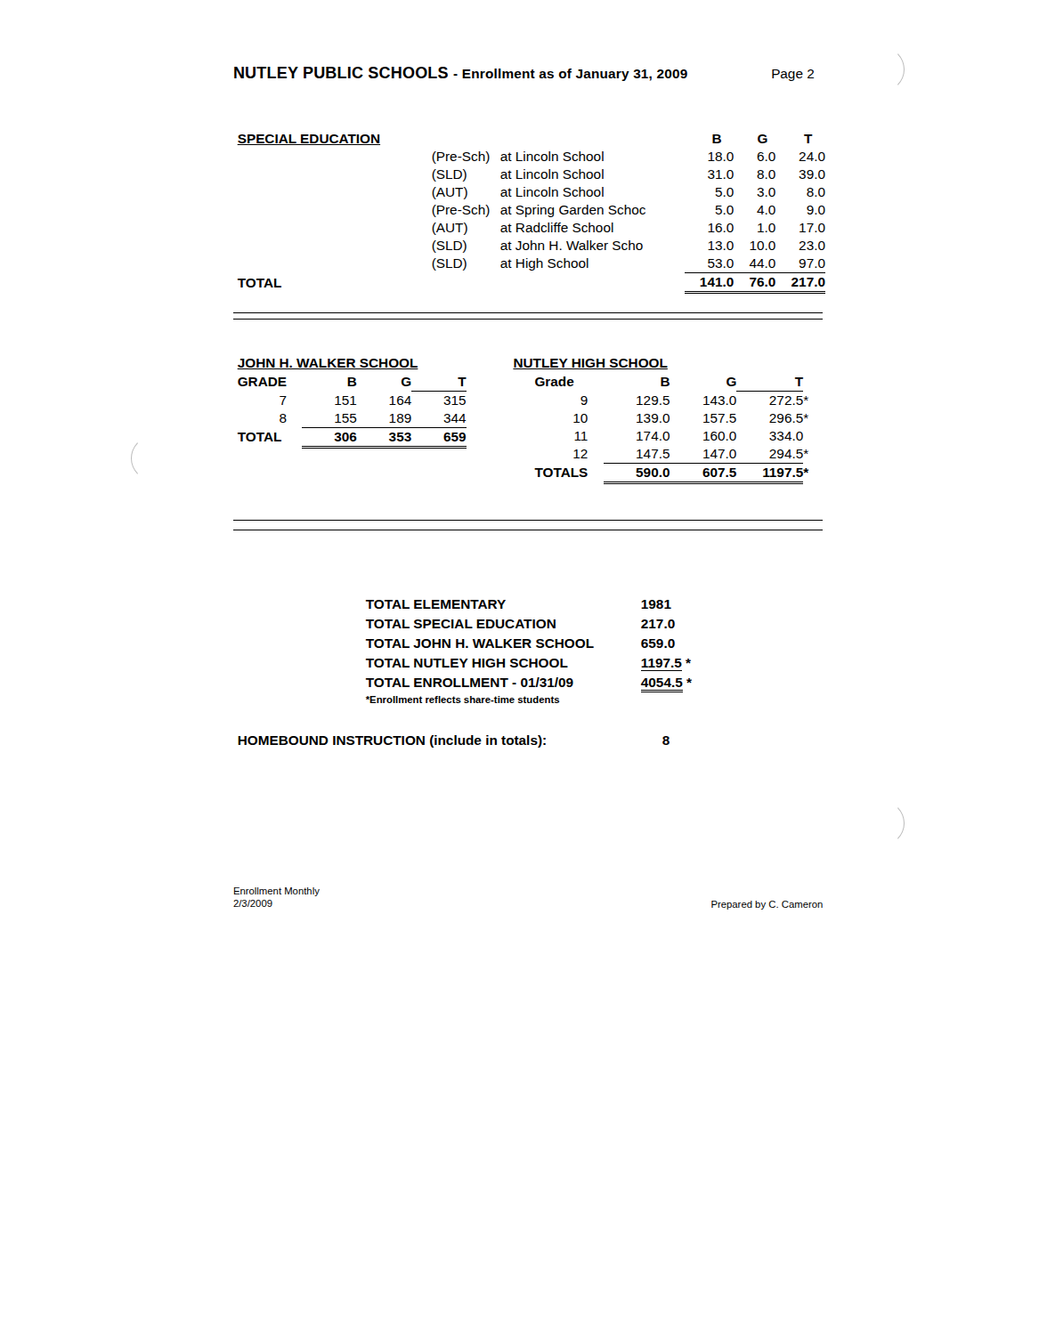NUTLEY PUBLIC SCHOOLS - Enrollment as of January 31, 2009
Page 2
| SPECIAL EDUCATION | | | B | G | T |
| | (Pre-Sch) | at Lincoln School | 18.0 | 6.0 | 24.0 |
| | (SLD) | at Lincoln School | 31.0 | 8.0 | 39.0 |
| | (AUT) | at Lincoln School | 5.0 | 3.0 | 8.0 |
| | (Pre-Sch) | at Spring Garden Schoc | 5.0 | 4.0 | 9.0 |
| | (AUT) | at Radcliffe School | 16.0 | 1.0 | 17.0 |
| | (SLD) | at John H. Walker Scho | 13.0 | 10.0 | 23.0 |
| | (SLD) | at High School | 53.0 | 44.0 | 97.0 |
| TOTAL | | | 141.0 | 76.0 | 217.0 |
JOHN H. WALKER SCHOOL
| GRADE | B | G | T |
| --- | --- | --- | --- |
| 7 | 151 | 164 | 315 |
| 8 | 155 | 189 | 344 |
| TOTAL | 306 | 353 | 659 |
NUTLEY HIGH SCHOOL
| Grade | B | G | T | |
| --- | --- | --- | --- | --- |
| 9 | 129.5 | 143.0 | 272.5 | * |
| 10 | 139.0 | 157.5 | 296.5 | * |
| 11 | 174.0 | 160.0 | 334.0 | |
| 12 | 147.5 | 147.0 | 294.5 | * |
| TOTALS | 590.0 | 607.5 | 1197.5 | * |
| TOTAL ELEMENTARY | 1981 |
| TOTAL SPECIAL EDUCATION | 217.0 |
| TOTAL JOHN H. WALKER SCHOOL | 659.0 |
| TOTAL NUTLEY HIGH SCHOOL | 1197.5 * |
| TOTAL ENROLLMENT - 01/31/09 | 4054.5 * |
| *Enrollment reflects share-time students |
HOMEBOUND INSTRUCTION (include in totals):8
Enrollment Monthly
2/3/2009
Prepared by C. Cameron